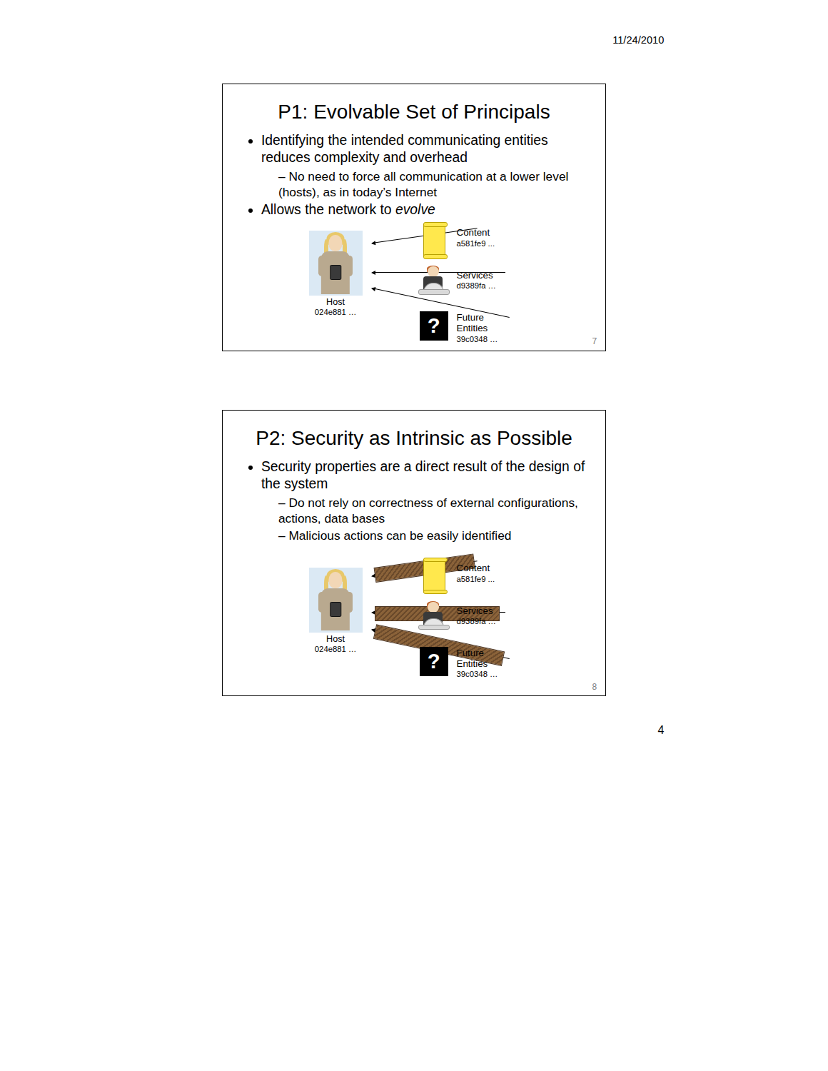11/24/2010
P1: Evolvable Set of Principals
Identifying the intended communicating entities reduces complexity and overhead
No need to force all communication at a lower level (hosts), as in today’s Internet
Allows the network to evolve
Host
024e881 …
Content
a581fe9 ...
Services
d9389fa …
?
Future
Entities
39c0348 …
7
P2: Security as Intrinsic as Possible
Security properties are a direct result of the design of the system
Do not rely on correctness of external configurations, actions, data bases
Malicious actions can be easily identified
Host
024e881 …
Content
a581fe9 ...
Services
d9389fa …
?
Future
Entities
39c0348 …
8
4